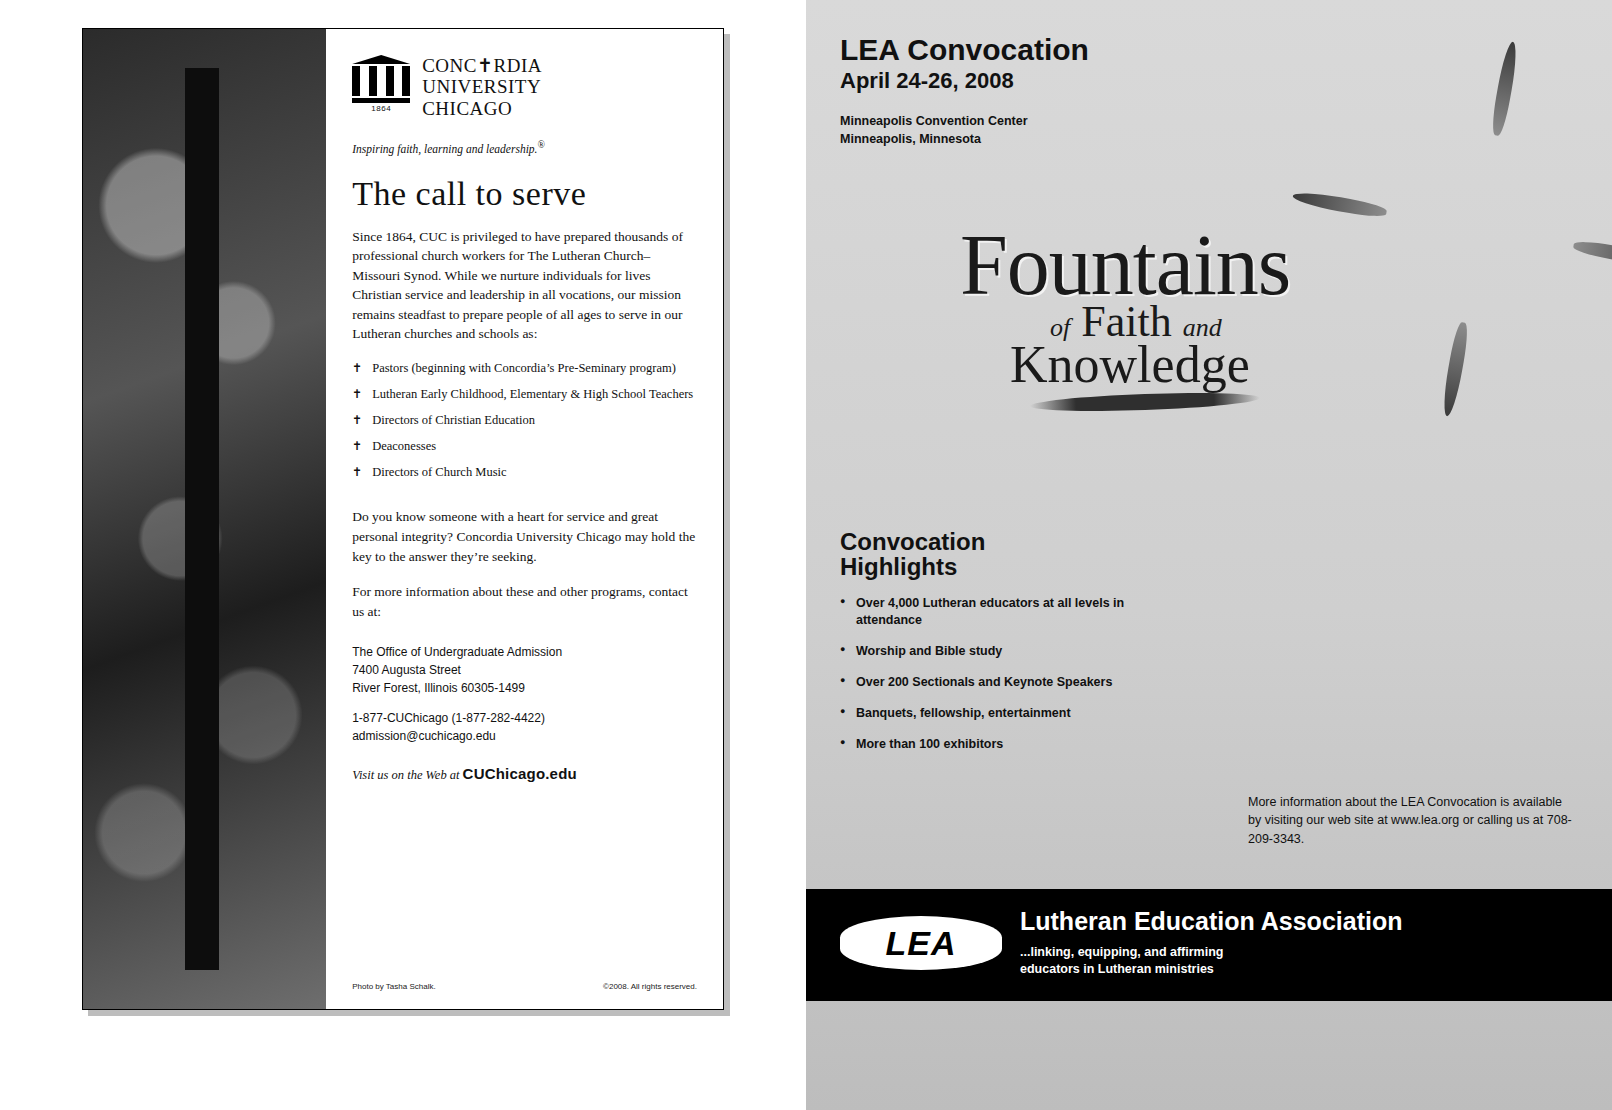1864
Conc✝rdia
University
Chicago
Inspiring faith, learning and leadership.®
The call to serve
Since 1864, CUC is privileged to have prepared thousands of professional church workers for The Lutheran Church–Missouri Synod. While we nurture individuals for lives Christian service and leadership in all vocations, our mission remains steadfast to prepare people of all ages to serve in our Lutheran churches and schools as:
Pastors (beginning with Concordia’s Pre-Seminary program)
Lutheran Early Childhood, Elementary & High School Teachers
Directors of Christian Education
Deaconesses
Directors of Church Music
Do you know someone with a heart for service and great personal integrity? Concordia University Chicago may hold the key to the answer they’re seeking.
For more information about these and other programs, contact us at:
The Office of Undergraduate Admission
7400 Augusta Street
River Forest, Illinois 60305-1499
1-877-CUChicago (1-877-282-4422)
admission@cuchicago.edu
Visit us on the Web at CUChicago.edu
Photo by Tasha Schalk. ©2008. All rights reserved.
LEA Convocation
April 24-26, 2008
Minneapolis Convention Center
Minneapolis, Minnesota
Fountains
of Faith and
Knowledge
Convocation
Highlights
Over 4,000 Lutheran educators at all levels in attendance
Worship and Bible study
Over 200 Sectionals and Keynote Speakers
Banquets, fellowship, entertainment
More than 100 exhibitors
More information about the LEA Convocation is available by visiting our web site at www.lea.org or calling us at 708-209-3343.
LEA
Lutheran Education Association
...linking, equipping, and affirming
educators in Lutheran ministries